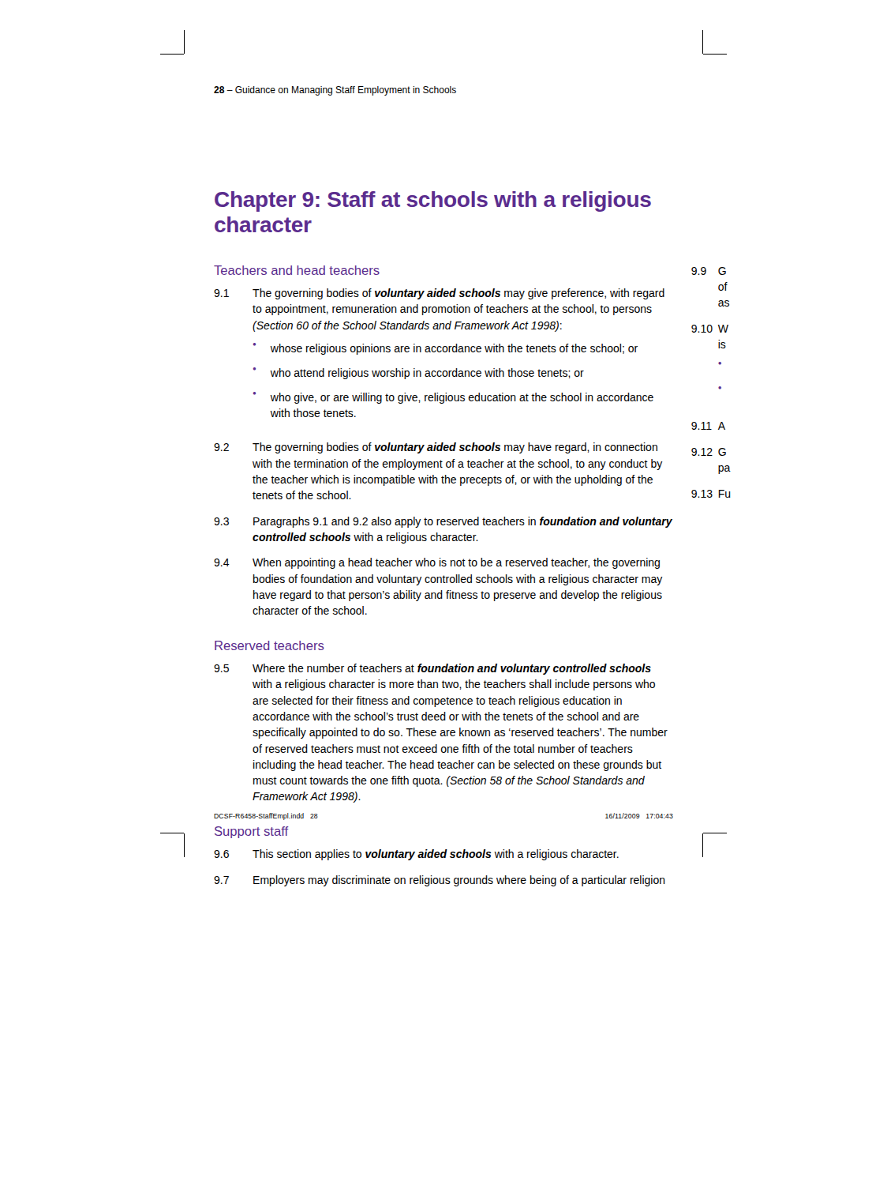28 – Guidance on Managing Staff Employment in Schools
Chapter 9: Staff at schools with a religious
character
Teachers and head teachers
9.1
The governing bodies of voluntary aided schools may give preference, with regard to appointment, remuneration and promotion of teachers at the school, to persons (Section 60 of the School Standards and Framework Act 1998):
whose religious opinions are in accordance with the tenets of the school; or
who attend religious worship in accordance with those tenets; or
who give, or are willing to give, religious education at the school in accordance with those tenets.
9.2
The governing bodies of voluntary aided schools may have regard, in connection with the termination of the employment of a teacher at the school, to any conduct by the teacher which is incompatible with the precepts of, or with the upholding of the tenets of the school.
9.3
Paragraphs 9.1 and 9.2 also apply to reserved teachers in foundation and voluntary controlled schools with a religious character.
9.4
When appointing a head teacher who is not to be a reserved teacher, the governing bodies of foundation and voluntary controlled schools with a religious character may have regard to that person’s ability and fitness to preserve and develop the religious character of the school.
Reserved teachers
9.5
Where the number of teachers at foundation and voluntary controlled schools with a religious character is more than two, the teachers shall include persons who are selected for their fitness and competence to teach religious education in accordance with the school’s trust deed or with the tenets of the school and are specifically appointed to do so. These are known as ‘reserved teachers’. The number of reserved teachers must not exceed one fifth of the total number of teachers including the head teacher. The head teacher can be selected on these grounds but must count towards the one fifth quota. (Section 58 of the School Standards and Framework Act 1998).
Support staff
9.6
This section applies to voluntary aided schools with a religious character.
9.7
Employers may discriminate on religious grounds where being of a particular religion or religious denomination is a genuine occupational requirement (GOR) (Employment Equality (Religion or Belief) Regulations 2003).
9.8
It must not be assumed that a ‘blanket’ approach to GOR can be applied to all their support staff. The governing body must be able to demonstrate that it is reasonable and proportionate for an employee to be of a particular religion or belief for the job in question.
9.9
G
of
as
9.10
W
is
9.11
A
9.12
G
pa
9.13
Fu
DCSF-R6458-StaffEmpl.indd 28
16/11/2009 17:04:43